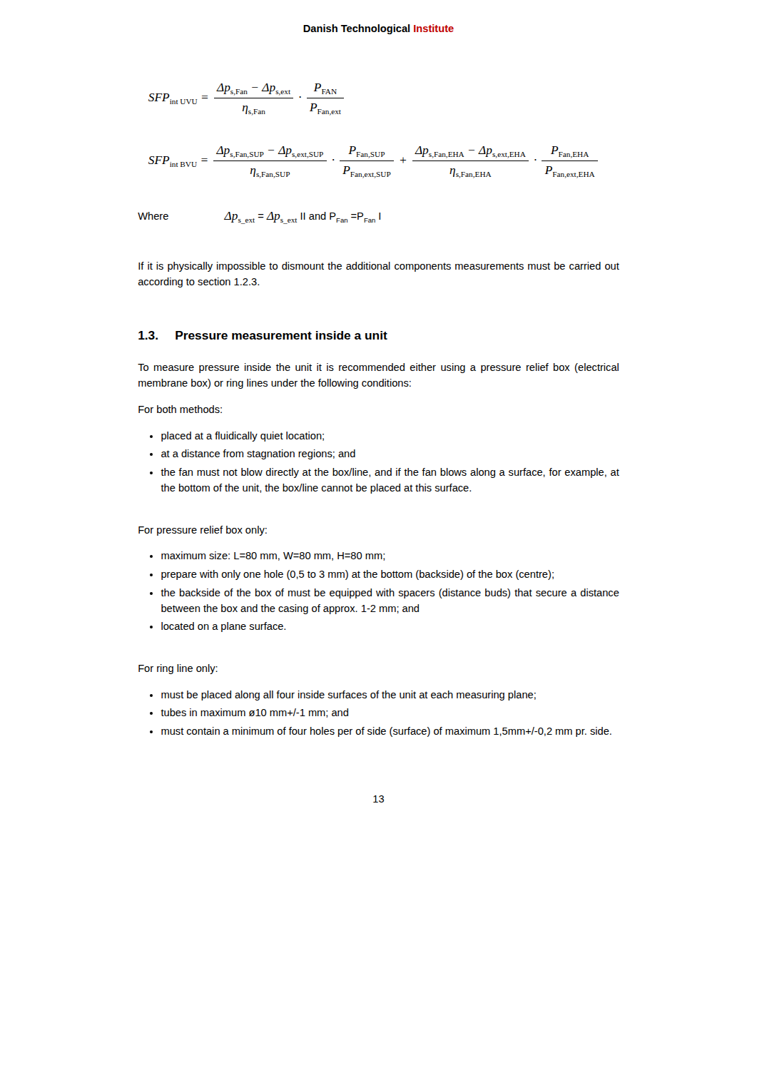Danish Technological Institute
SFPint UVU = Δps,Fan − Δps,ext ηs,Fan · PFAN PFan,ext
SFPint BVU = Δps,Fan,SUP − Δps,ext,SUP ηs,Fan,SUP · PFan,SUP PFan,ext,SUP + Δps,Fan,EHA − Δps,ext,EHA ηs,Fan,EHA · PFan,EHA PFan,ext,EHA
Where Δps_ext = Δps_ext II and PFan =PFan I
If it is physically impossible to dismount the additional components measurements must be carried out according to section 1.2.3.
1.3. Pressure measurement inside a unit
To measure pressure inside the unit it is recommended either using a pressure relief box (electrical membrane box) or ring lines under the following conditions:
For both methods:
placed at a fluidically quiet location;
at a distance from stagnation regions; and
the fan must not blow directly at the box/line, and if the fan blows along a surface, for example, at the bottom of the unit, the box/line cannot be placed at this surface.
For pressure relief box only:
maximum size: L=80 mm, W=80 mm, H=80 mm;
prepare with only one hole (0,5 to 3 mm) at the bottom (backside) of the box (centre);
the backside of the box of must be equipped with spacers (distance buds) that secure a distance between the box and the casing of approx. 1-2 mm; and
located on a plane surface.
For ring line only:
must be placed along all four inside surfaces of the unit at each measuring plane;
tubes in maximum ø10 mm+/-1 mm; and
must contain a minimum of four holes per of side (surface) of maximum 1,5mm+/-0,2 mm pr. side.
13